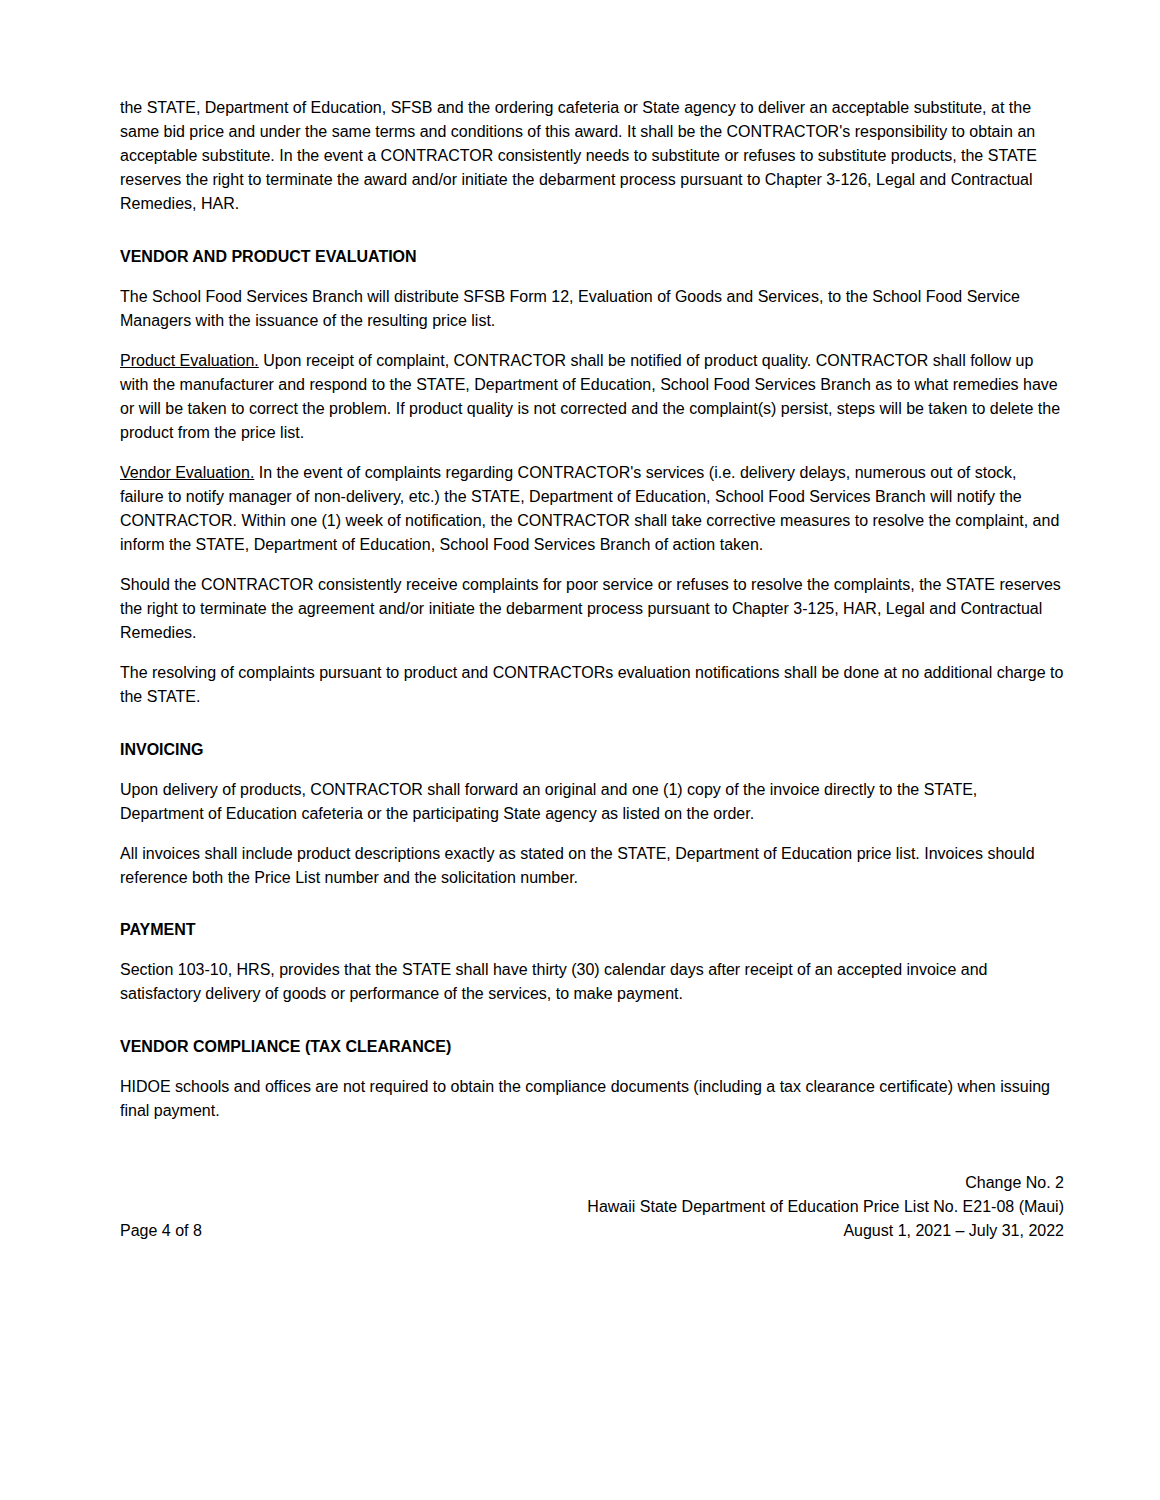the STATE, Department of Education, SFSB and the ordering cafeteria or State agency to deliver an acceptable substitute, at the same bid price and under the same terms and conditions of this award. It shall be the CONTRACTOR's responsibility to obtain an acceptable substitute. In the event a CONTRACTOR consistently needs to substitute or refuses to substitute products, the STATE reserves the right to terminate the award and/or initiate the debarment process pursuant to Chapter 3-126, Legal and Contractual Remedies, HAR.
Vendor and Product Evaluation
The School Food Services Branch will distribute SFSB Form 12, Evaluation of Goods and Services, to the School Food Service Managers with the issuance of the resulting price list.
Product Evaluation. Upon receipt of complaint, CONTRACTOR shall be notified of product quality. CONTRACTOR shall follow up with the manufacturer and respond to the STATE, Department of Education, School Food Services Branch as to what remedies have or will be taken to correct the problem. If product quality is not corrected and the complaint(s) persist, steps will be taken to delete the product from the price list.
Vendor Evaluation. In the event of complaints regarding CONTRACTOR's services (i.e. delivery delays, numerous out of stock, failure to notify manager of non-delivery, etc.) the STATE, Department of Education, School Food Services Branch will notify the CONTRACTOR. Within one (1) week of notification, the CONTRACTOR shall take corrective measures to resolve the complaint, and inform the STATE, Department of Education, School Food Services Branch of action taken.
Should the CONTRACTOR consistently receive complaints for poor service or refuses to resolve the complaints, the STATE reserves the right to terminate the agreement and/or initiate the debarment process pursuant to Chapter 3-125, HAR, Legal and Contractual Remedies.
The resolving of complaints pursuant to product and CONTRACTORs evaluation notifications shall be done at no additional charge to the STATE.
Invoicing
Upon delivery of products, CONTRACTOR shall forward an original and one (1) copy of the invoice directly to the STATE, Department of Education cafeteria or the participating State agency as listed on the order.
All invoices shall include product descriptions exactly as stated on the STATE, Department of Education price list. Invoices should reference both the Price List number and the solicitation number.
Payment
Section 103-10, HRS, provides that the STATE shall have thirty (30) calendar days after receipt of an accepted invoice and satisfactory delivery of goods or performance of the services, to make payment.
Vendor Compliance (Tax Clearance)
HIDOE schools and offices are not required to obtain the compliance documents (including a tax clearance certificate) when issuing final payment.
Change No. 2
Hawaii State Department of Education Price List No. E21-08 (Maui)
Page 4 of 8 August 1, 2021 – July 31, 2022